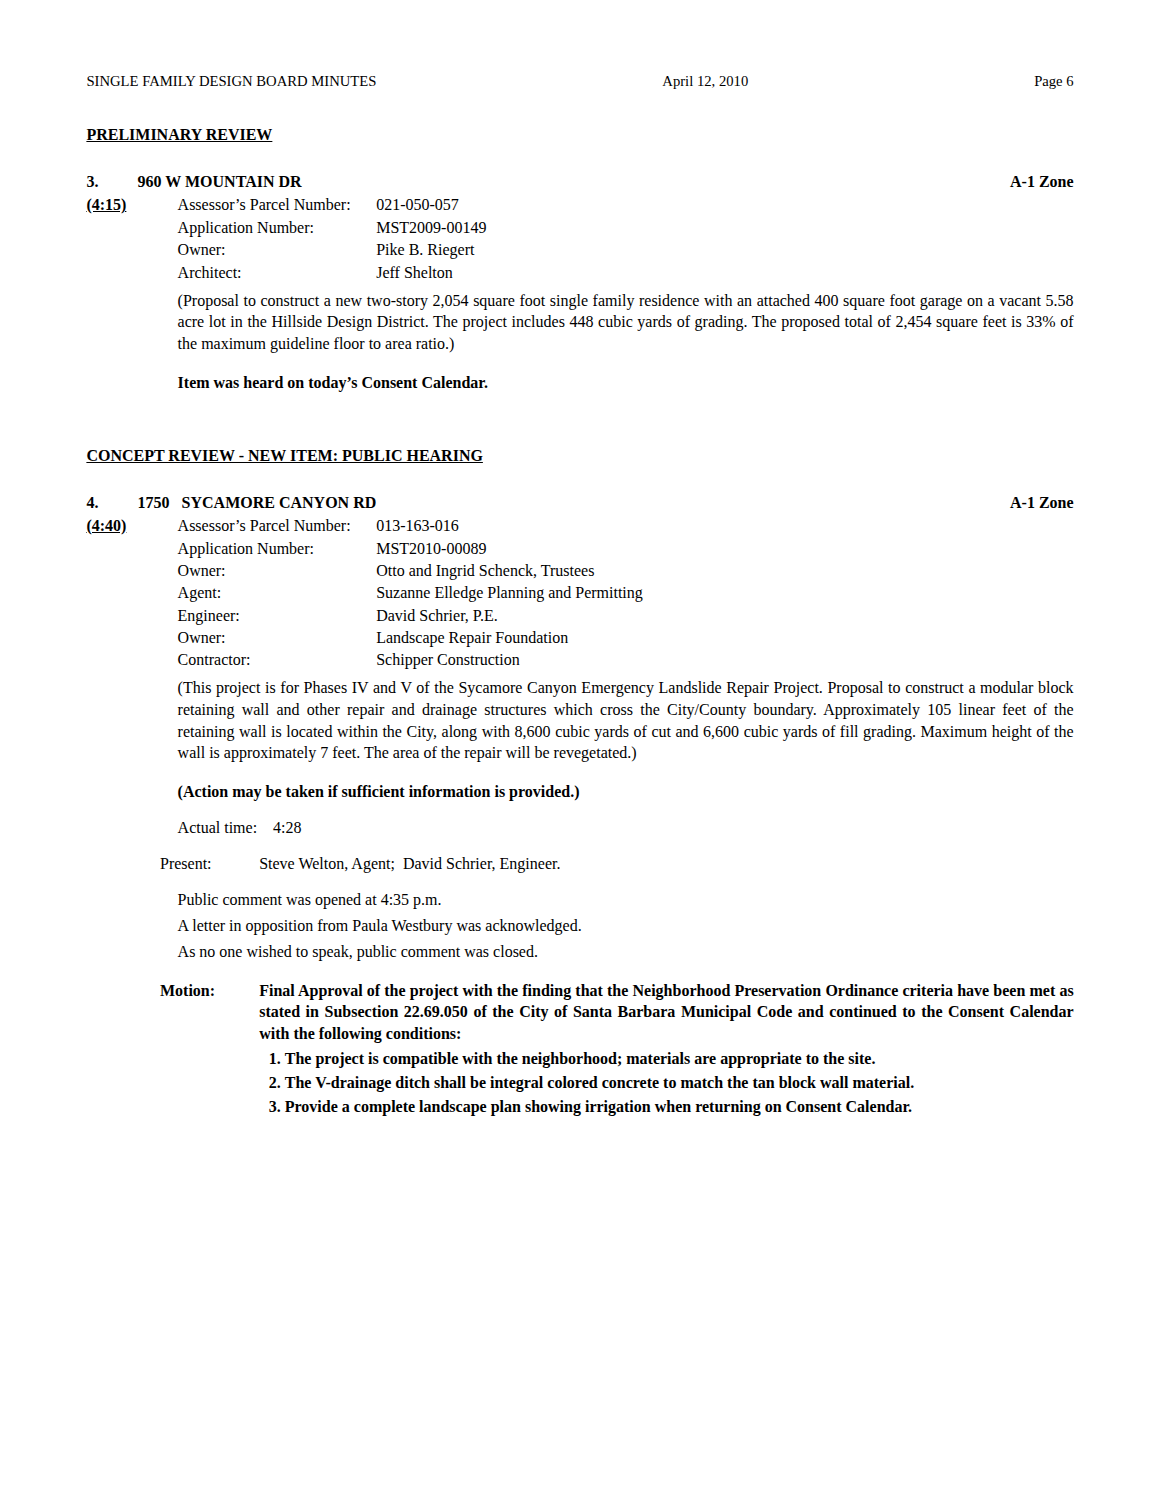SINGLE FAMILY DESIGN BOARD MINUTES
April 12, 2010
Page 6
PRELIMINARY REVIEW
3. 960 W MOUNTAIN DR A-1 Zone
(4:15)
| Assessor’s Parcel Number: | 021-050-057 |
| Application Number: | MST2009-00149 |
| Owner: | Pike B. Riegert |
| Architect: | Jeff Shelton |
(Proposal to construct a new two-story 2,054 square foot single family residence with an attached 400 square foot garage on a vacant 5.58 acre lot in the Hillside Design District. The project includes 448 cubic yards of grading. The proposed total of 2,454 square feet is 33% of the maximum guideline floor to area ratio.)
Item was heard on today’s Consent Calendar.
CONCEPT REVIEW - NEW ITEM: PUBLIC HEARING
4. 1750 SYCAMORE CANYON RD A-1 Zone
(4:40)
| Assessor’s Parcel Number: | 013-163-016 |
| Application Number: | MST2010-00089 |
| Owner: | Otto and Ingrid Schenck, Trustees |
| Agent: | Suzanne Elledge Planning and Permitting |
| Engineer: | David Schrier, P.E. |
| Owner: | Landscape Repair Foundation |
| Contractor: | Schipper Construction |
(This project is for Phases IV and V of the Sycamore Canyon Emergency Landslide Repair Project. Proposal to construct a modular block retaining wall and other repair and drainage structures which cross the City/County boundary. Approximately 105 linear feet of the retaining wall is located within the City, along with 8,600 cubic yards of cut and 6,600 cubic yards of fill grading. Maximum height of the wall is approximately 7 feet. The area of the repair will be revegetated.)
(Action may be taken if sufficient information is provided.)
Actual time: 4:28
Present:
Steve Welton, Agent; David Schrier, Engineer.
Public comment was opened at 4:35 p.m.
A letter in opposition from Paula Westbury was acknowledged.
As no one wished to speak, public comment was closed.
Motion:
Final Approval of the project with the finding that the Neighborhood Preservation Ordinance criteria have been met as stated in Subsection 22.69.050 of the City of Santa Barbara Municipal Code and continued to the Consent Calendar with the following conditions:
The project is compatible with the neighborhood; materials are appropriate to the site.
The V-drainage ditch shall be integral colored concrete to match the tan block wall material.
Provide a complete landscape plan showing irrigation when returning on Consent Calendar.